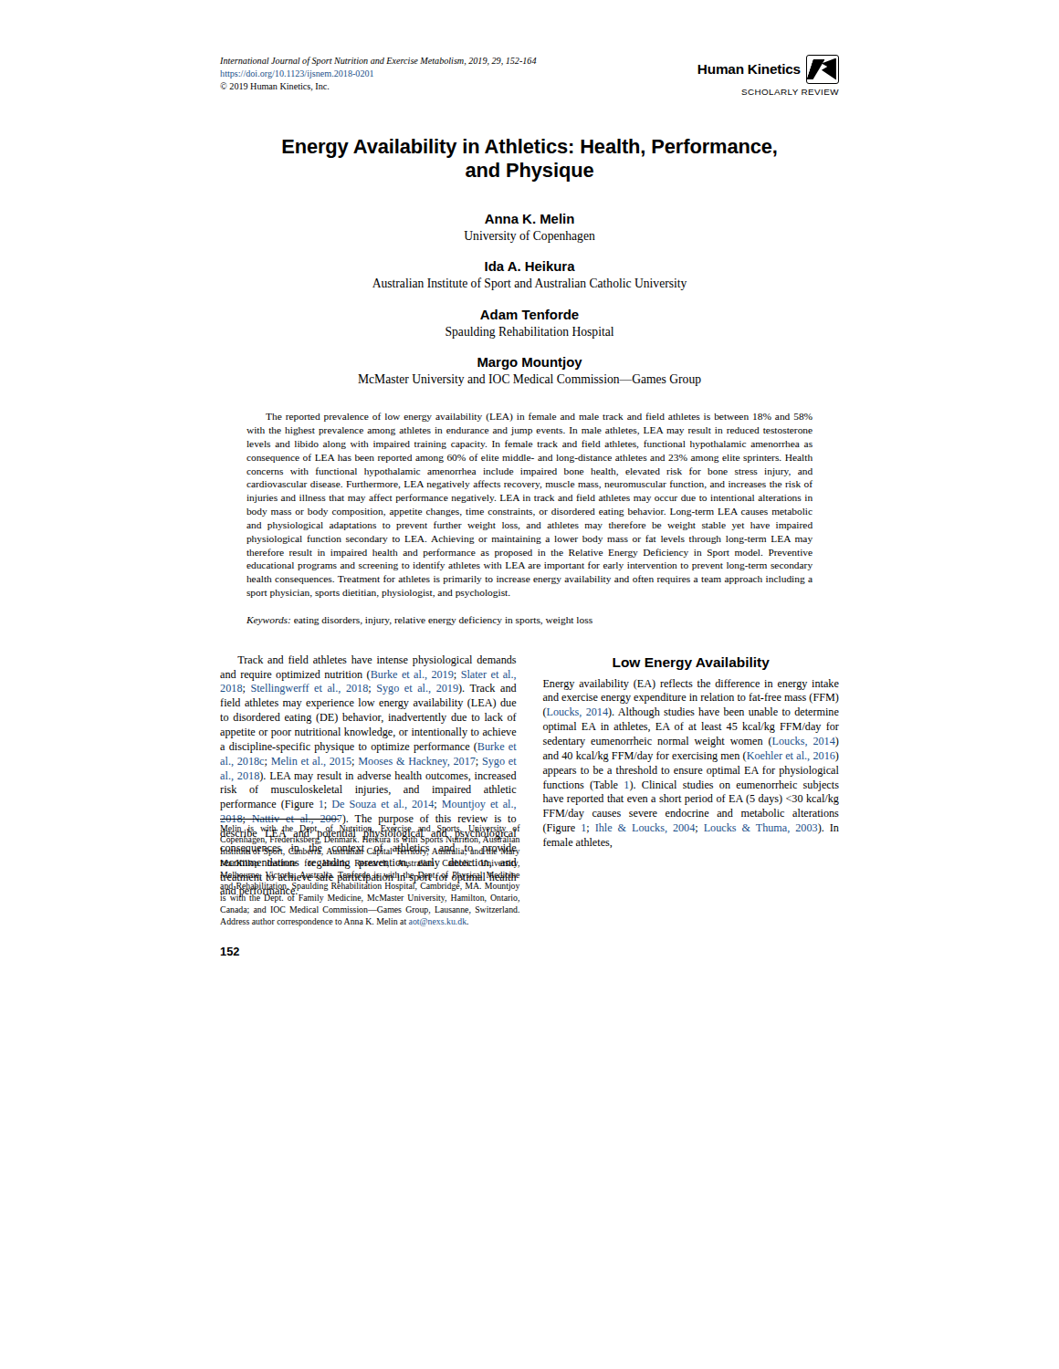International Journal of Sport Nutrition and Exercise Metabolism, 2019, 29, 152-164
https://doi.org/10.1123/ijsnem.2018-0201
© 2019 Human Kinetics, Inc.
Human Kinetics
SCHOLARLY REVIEW
Energy Availability in Athletics: Health, Performance,
and Physique
Anna K. Melin
University of Copenhagen
Ida A. Heikura
Australian Institute of Sport and Australian Catholic University
Adam Tenforde
Spaulding Rehabilitation Hospital
Margo Mountjoy
McMaster University and IOC Medical Commission—Games Group
The reported prevalence of low energy availability (LEA) in female and male track and field athletes is between 18% and 58% with the highest prevalence among athletes in endurance and jump events. In male athletes, LEA may result in reduced testosterone levels and libido along with impaired training capacity. In female track and field athletes, functional hypothalamic amenorrhea as consequence of LEA has been reported among 60% of elite middle- and long-distance athletes and 23% among elite sprinters. Health concerns with functional hypothalamic amenorrhea include impaired bone health, elevated risk for bone stress injury, and cardiovascular disease. Furthermore, LEA negatively affects recovery, muscle mass, neuromuscular function, and increases the risk of injuries and illness that may affect performance negatively. LEA in track and field athletes may occur due to intentional alterations in body mass or body composition, appetite changes, time constraints, or disordered eating behavior. Long-term LEA causes metabolic and physiological adaptations to prevent further weight loss, and athletes may therefore be weight stable yet have impaired physiological function secondary to LEA. Achieving or maintaining a lower body mass or fat levels through long-term LEA may therefore result in impaired health and performance as proposed in the Relative Energy Deficiency in Sport model. Preventive educational programs and screening to identify athletes with LEA are important for early intervention to prevent long-term secondary health consequences. Treatment for athletes is primarily to increase energy availability and often requires a team approach including a sport physician, sports dietitian, physiologist, and psychologist.
Keywords: eating disorders, injury, relative energy deficiency in sports, weight loss
Track and field athletes have intense physiological demands and require optimized nutrition (Burke et al., 2019; Slater et al., 2018; Stellingwerff et al., 2018; Sygo et al., 2019). Track and field athletes may experience low energy availability (LEA) due to disordered eating (DE) behavior, inadvertently due to lack of appetite or poor nutritional knowledge, or intentionally to achieve a discipline-specific physique to optimize performance (Burke et al., 2018c; Melin et al., 2015; Mooses & Hackney, 2017; Sygo et al., 2018). LEA may result in adverse health outcomes, increased risk of musculoskeletal injuries, and impaired athletic performance (Figure 1; De Souza et al., 2014; Mountjoy et al., 2018; Nattiv et al., 2007). The purpose of this review is to describe LEA and potential physiological and psychological consequences in the context of athletics and to provide recommendations regarding prevention, early detection, and treatment to achieve safe participation in sport for optimal health and performance.
Low Energy Availability
Energy availability (EA) reflects the difference in energy intake and exercise energy expenditure in relation to fat-free mass (FFM) (Loucks, 2014). Although studies have been unable to determine optimal EA in athletes, EA of at least 45 kcal/kg FFM/day for sedentary eumenorrheic normal weight women (Loucks, 2014) and 40 kcal/kg FFM/day for exercising men (Koehler et al., 2016) appears to be a threshold to ensure optimal EA for physiological functions (Table 1). Clinical studies on eumenorrheic subjects have reported that even a short period of EA (5 days) <30 kcal/kg FFM/day causes severe endocrine and metabolic alterations (Figure 1; Ihle & Loucks, 2004; Loucks & Thuma, 2003). In female athletes,
Melin is with the Dept. of Nutrition, Exercise and Sports, University of Copenhagen, Frederiksberg, Denmark. Heikura is with Sports Nutrition, Australian Institute of Sport, Canberra, Australian Capital Territory, Australia; and the Mary MacKillop Institute for Health Research, Australian Catholic University, Melbourne, Victoria, Australia. Tenforde is with the Dept. of Physical Medicine and Rehabilitation, Spaulding Rehabilitation Hospital, Cambridge, MA. Mountjoy is with the Dept. of Family Medicine, McMaster University, Hamilton, Ontario, Canada; and IOC Medical Commission—Games Group, Lausanne, Switzerland. Address author correspondence to Anna K. Melin at aot@nexs.ku.dk.
152